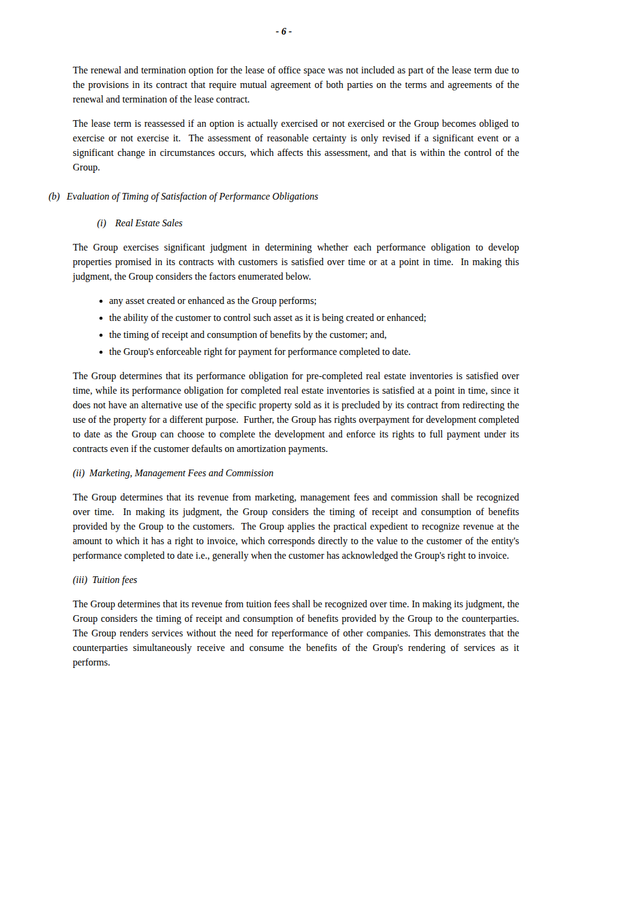- 6 -
The renewal and termination option for the lease of office space was not included as part of the lease term due to the provisions in its contract that require mutual agreement of both parties on the terms and agreements of the renewal and termination of the lease contract.
The lease term is reassessed if an option is actually exercised or not exercised or the Group becomes obliged to exercise or not exercise it. The assessment of reasonable certainty is only revised if a significant event or a significant change in circumstances occurs, which affects this assessment, and that is within the control of the Group.
(b) Evaluation of Timing of Satisfaction of Performance Obligations
(i) Real Estate Sales
The Group exercises significant judgment in determining whether each performance obligation to develop properties promised in its contracts with customers is satisfied over time or at a point in time. In making this judgment, the Group considers the factors enumerated below.
any asset created or enhanced as the Group performs;
the ability of the customer to control such asset as it is being created or enhanced;
the timing of receipt and consumption of benefits by the customer; and,
the Group's enforceable right for payment for performance completed to date.
The Group determines that its performance obligation for pre-completed real estate inventories is satisfied over time, while its performance obligation for completed real estate inventories is satisfied at a point in time, since it does not have an alternative use of the specific property sold as it is precluded by its contract from redirecting the use of the property for a different purpose. Further, the Group has rights overpayment for development completed to date as the Group can choose to complete the development and enforce its rights to full payment under its contracts even if the customer defaults on amortization payments.
(ii) Marketing, Management Fees and Commission
The Group determines that its revenue from marketing, management fees and commission shall be recognized over time. In making its judgment, the Group considers the timing of receipt and consumption of benefits provided by the Group to the customers. The Group applies the practical expedient to recognize revenue at the amount to which it has a right to invoice, which corresponds directly to the value to the customer of the entity's performance completed to date i.e., generally when the customer has acknowledged the Group's right to invoice.
(iii) Tuition fees
The Group determines that its revenue from tuition fees shall be recognized over time. In making its judgment, the Group considers the timing of receipt and consumption of benefits provided by the Group to the counterparties. The Group renders services without the need for reperformance of other companies. This demonstrates that the counterparties simultaneously receive and consume the benefits of the Group's rendering of services as it performs.